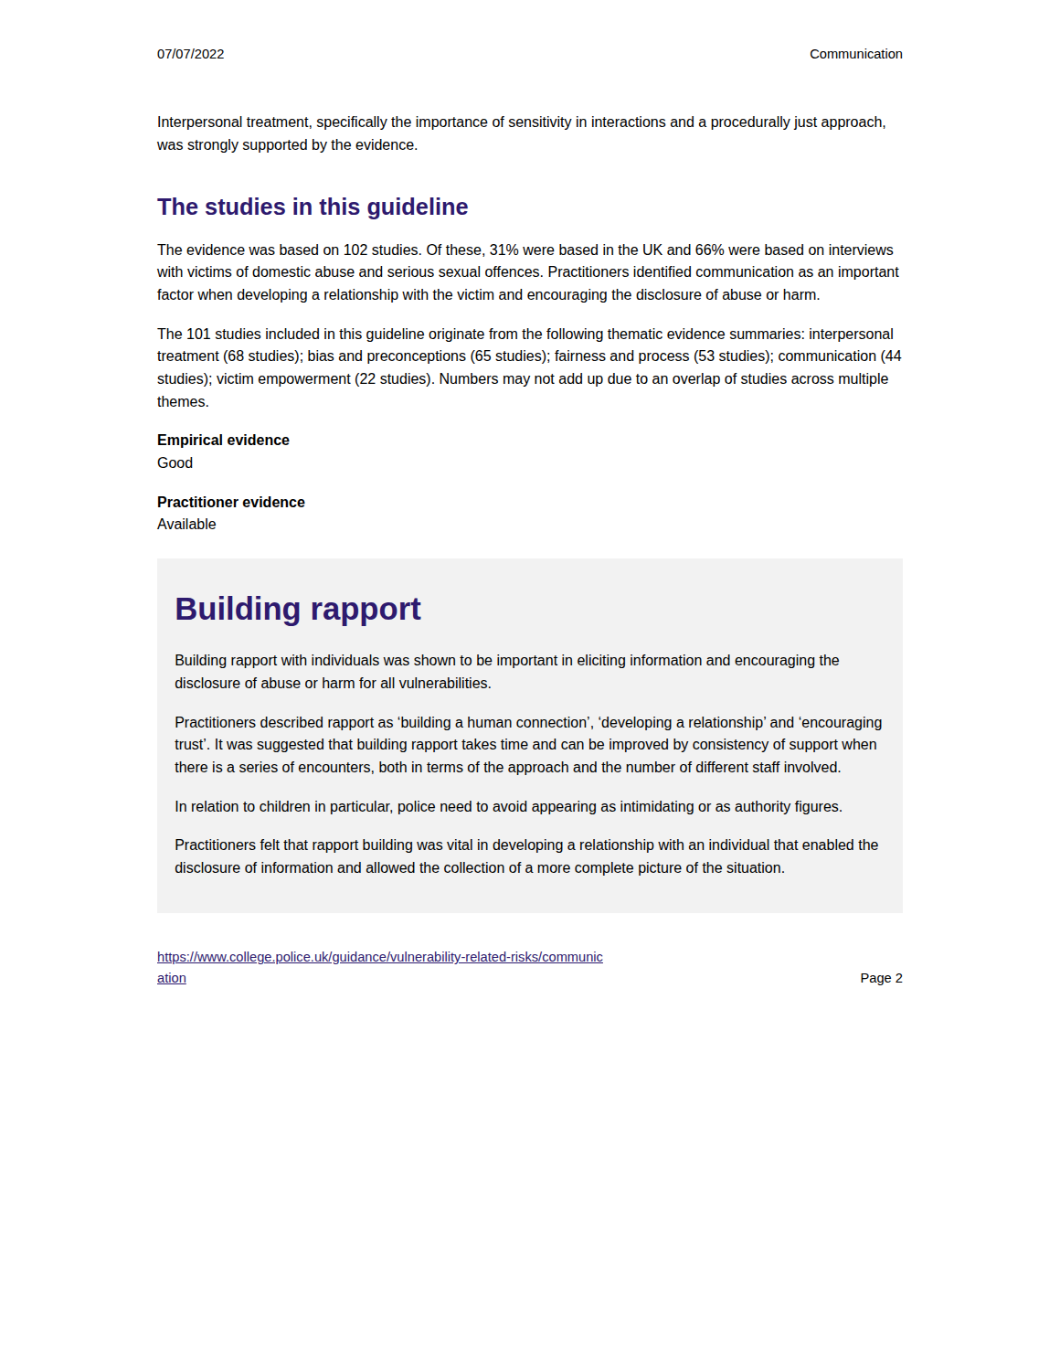07/07/2022 Communication
Interpersonal treatment, specifically the importance of sensitivity in interactions and a procedurally just approach, was strongly supported by the evidence.
The studies in this guideline
The evidence was based on 102 studies. Of these, 31% were based in the UK and 66% were based on interviews with victims of domestic abuse and serious sexual offences. Practitioners identified communication as an important factor when developing a relationship with the victim and encouraging the disclosure of abuse or harm.
The 101 studies included in this guideline originate from the following thematic evidence summaries: interpersonal treatment (68 studies); bias and preconceptions (65 studies); fairness and process (53 studies); communication (44 studies); victim empowerment (22 studies). Numbers may not add up due to an overlap of studies across multiple themes.
Empirical evidence
Good
Practitioner evidence
Available
Building rapport
Building rapport with individuals was shown to be important in eliciting information and encouraging the disclosure of abuse or harm for all vulnerabilities.
Practitioners described rapport as ‘building a human connection’, ‘developing a relationship’ and ‘encouraging trust’. It was suggested that building rapport takes time and can be improved by consistency of support when there is a series of encounters, both in terms of the approach and the number of different staff involved.
In relation to children in particular, police need to avoid appearing as intimidating or as authority figures.
Practitioners felt that rapport building was vital in developing a relationship with an individual that enabled the disclosure of information and allowed the collection of a more complete picture of the situation.
https://www.college.police.uk/guidance/vulnerability-related-risks/communication Page 2